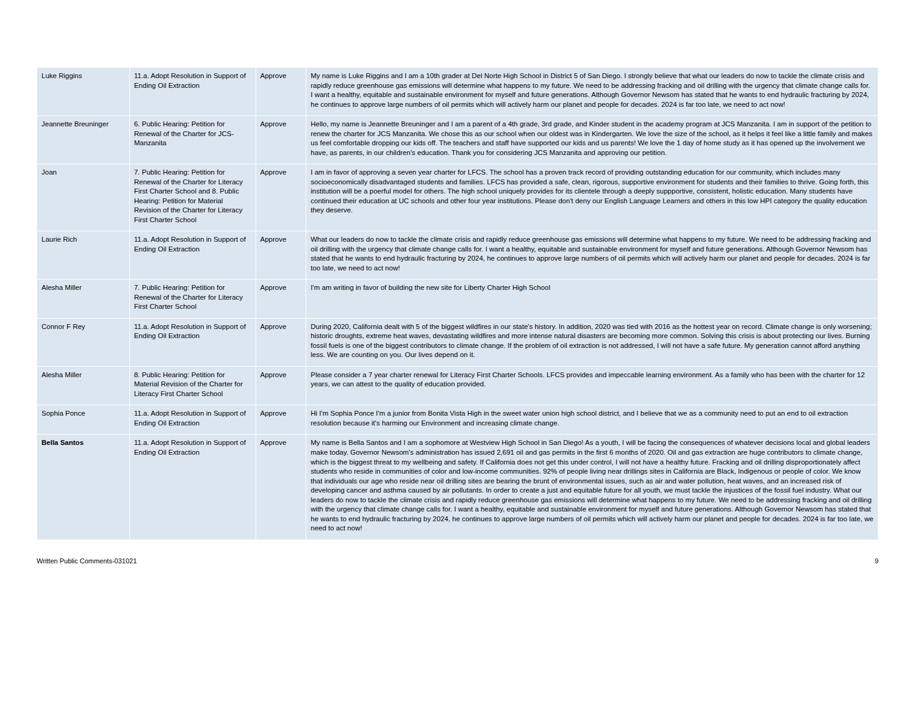| Luke Riggins | 11.a. Adopt Resolution in Support of Ending Oil Extraction | Approve | My name is Luke Riggins and I am a 10th grader at Del Norte High School in District 5 of San Diego. I strongly believe that what our leaders do now to tackle the climate crisis and rapidly reduce greenhouse gas emissions will determine what happens to my future. We need to be addressing fracking and oil drilling with the urgency that climate change calls for. I want a healthy, equitable and sustainable environment for myself and future generations. Although Governor Newsom has stated that he wants to end hydraulic fracturing by 2024, he continues to approve large numbers of oil permits which will actively harm our planet and people for decades. 2024 is far too late, we need to act now! |
| Jeannette Breuninger | 6. Public Hearing: Petition for Renewal of the Charter for JCS-Manzanita | Approve | Hello, my name is Jeannette Breuninger and I am a parent of a 4th grade, 3rd grade, and Kinder student in the academy program at JCS Manzanita. I am in support of the petition to renew the charter for JCS Manzanita. We chose this as our school when our oldest was in Kindergarten. We love the size of the school, as it helps it feel like a little family and makes us feel comfortable dropping our kids off. The teachers and staff have supported our kids and us parents! We love the 1 day of home study as it has opened up the involvement we have, as parents, in our children's education. Thank you for considering JCS Manzanita and approving our petition. |
| Joan | 7. Public Hearing: Petition for Renewal of the Charter for Literacy First Charter School and 8. Public Hearing: Petition for Material Revision of the Charter for Literacy First Charter School | Approve | I am in favor of approving a seven year charter for LFCS. The school has a proven track record of providing outstanding education for our community, which includes many socioeconomically disadvantaged students and families. LFCS has provided a safe, clean, rigorous, supportive environment for students and their families to thrive. Going forth, this institution will be a poerful model for others. The high school uniquely provides for its clientele through a deeply suppportive, consistent, holistic education. Many students have continued their education at UC schools and other four year institutions. Please don't deny our English Language Learners and others in this low HPI category the quality education they deserve. |
| Laurie Rich | 11.a. Adopt Resolution in Support of Ending Oil Extraction | Approve | What our leaders do now to tackle the climate crisis and rapidly reduce greenhouse gas emissions will determine what happens to my future. We need to be addressing fracking and oil drilling with the urgency that climate change calls for. I want a healthy, equitable and sustainable environment for myself and future generations. Although Governor Newsom has stated that he wants to end hydraulic fracturing by 2024, he continues to approve large numbers of oil permits which will actively harm our planet and people for decades. 2024 is far too late, we need to act now! |
| Alesha Miller | 7. Public Hearing: Petition for Renewal of the Charter for Literacy First Charter School | Approve | I'm am writing in favor of building the new site for Liberty Charter High School |
| Connor F Rey | 11.a. Adopt Resolution in Support of Ending Oil Extraction | Approve | During 2020, California dealt with 5 of the biggest wildfires in our state's history. In addition, 2020 was tied with 2016 as the hottest year on record. Climate change is only worsening; historic droughts, extreme heat waves, devastating wildfires and more intense natural disasters are becoming more common. Solving this crisis is about protecting our lives. Burning fossil fuels is one of the biggest contributors to climate change. If the problem of oil extraction is not addressed, I will not have a safe future. My generation cannot afford anything less. We are counting on you. Our lives depend on it. |
| Alesha Miller | 8. Public Hearing: Petition for Material Revision of the Charter for Literacy First Charter School | Approve | Please consider a 7 year charter renewal for Literacy First Charter Schools. LFCS provides and impeccable learning environment. As a family who has been with the charter for 12 years, we can attest to the quality of education provided. |
| Sophia Ponce | 11.a. Adopt Resolution in Support of Ending Oil Extraction | Approve | Hi I'm Sophia Ponce I'm a junior from Bonita Vista High in the sweet water union high school district, and I believe that we as a community need to put an end to oil extraction resolution because it's harming our Environment and increasing climate change. |
| Bella Santos | 11.a. Adopt Resolution in Support of Ending Oil Extraction | Approve | My name is Bella Santos and I am a sophomore at Westview High School in San Diego! As a youth, I will be facing the consequences of whatever decisions local and global leaders make today. Governor Newsom's administration has issued 2,691 oil and gas permits in the first 6 months of 2020. Oil and gas extraction are huge contributors to climate change, which is the biggest threat to my wellbeing and safety. If California does not get this under control, I will not have a healthy future. Fracking and oil drilling disproportionately affect students who reside in communities of color and low-income communities. 92% of people living near drillings sites in California are Black, Indigenous or people of color. We know that individuals our age who reside near oil drilling sites are bearing the brunt of environmental issues, such as air and water pollution, heat waves, and an increased risk of developing cancer and asthma caused by air pollutants. In order to create a just and equitable future for all youth, we must tackle the injustices of the fossil fuel industry. What our leaders do now to tackle the climate crisis and rapidly reduce greenhouse gas emissions will determine what happens to my future. We need to be addressing fracking and oil drilling with the urgency that climate change calls for. I want a healthy, equitable and sustainable environment for myself and future generations. Although Governor Newsom has stated that he wants to end hydraulic fracturing by 2024, he continues to approve large numbers of oil permits which will actively harm our planet and people for decades. 2024 is far too late, we need to act now! |
Written Public Comments-031021
9